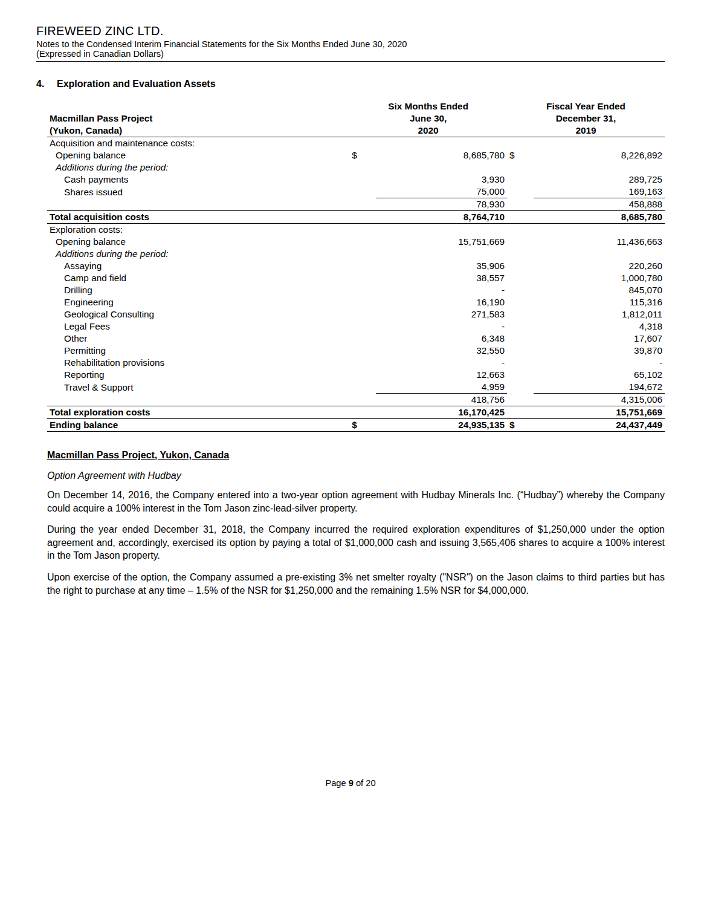FIREWEED ZINC LTD.
Notes to the Condensed Interim Financial Statements for the Six Months Ended June 30, 2020
(Expressed in Canadian Dollars)
4. Exploration and Evaluation Assets
| | Six Months Ended | Fiscal Year Ended |
| Macmillan Pass Project | June 30, | December 31, |
| (Yukon, Canada) | 2020 | 2019 |
| Acquisition and maintenance costs: | | | | |
| Opening balance | $ | 8,685,780 | $ | 8,226,892 |
| Additions during the period: | | | | |
| Cash payments | | 3,930 | | 289,725 |
| Shares issued | | 75,000 | | 169,163 |
| | | 78,930 | | 458,888 |
| Total acquisition costs | | 8,764,710 | | 8,685,780 |
| Exploration costs: | | | | |
| Opening balance | | 15,751,669 | | 11,436,663 |
| Additions during the period: | | | | |
| Assaying | | 35,906 | | 220,260 |
| Camp and field | | 38,557 | | 1,000,780 |
| Drilling | | - | | 845,070 |
| Engineering | | 16,190 | | 115,316 |
| Geological Consulting | | 271,583 | | 1,812,011 |
| Legal Fees | | - | | 4,318 |
| Other | | 6,348 | | 17,607 |
| Permitting | | 32,550 | | 39,870 |
| Rehabilitation provisions | | - | | - |
| Reporting | | 12,663 | | 65,102 |
| Travel & Support | | 4,959 | | 194,672 |
| | | 418,756 | | 4,315,006 |
| Total exploration costs | | 16,170,425 | | 15,751,669 |
| Ending balance | $ | 24,935,135 | $ | 24,437,449 |
Macmillan Pass Project, Yukon, Canada
Option Agreement with Hudbay
On December 14, 2016, the Company entered into a two-year option agreement with Hudbay Minerals Inc. (“Hudbay”) whereby the Company could acquire a 100% interest in the Tom Jason zinc-lead-silver property.
During the year ended December 31, 2018, the Company incurred the required exploration expenditures of $1,250,000 under the option agreement and, accordingly, exercised its option by paying a total of $1,000,000 cash and issuing 3,565,406 shares to acquire a 100% interest in the Tom Jason property.
Upon exercise of the option, the Company assumed a pre-existing 3% net smelter royalty ("NSR") on the Jason claims to third parties but has the right to purchase at any time – 1.5% of the NSR for $1,250,000 and the remaining 1.5% NSR for $4,000,000.
Page 9 of 20